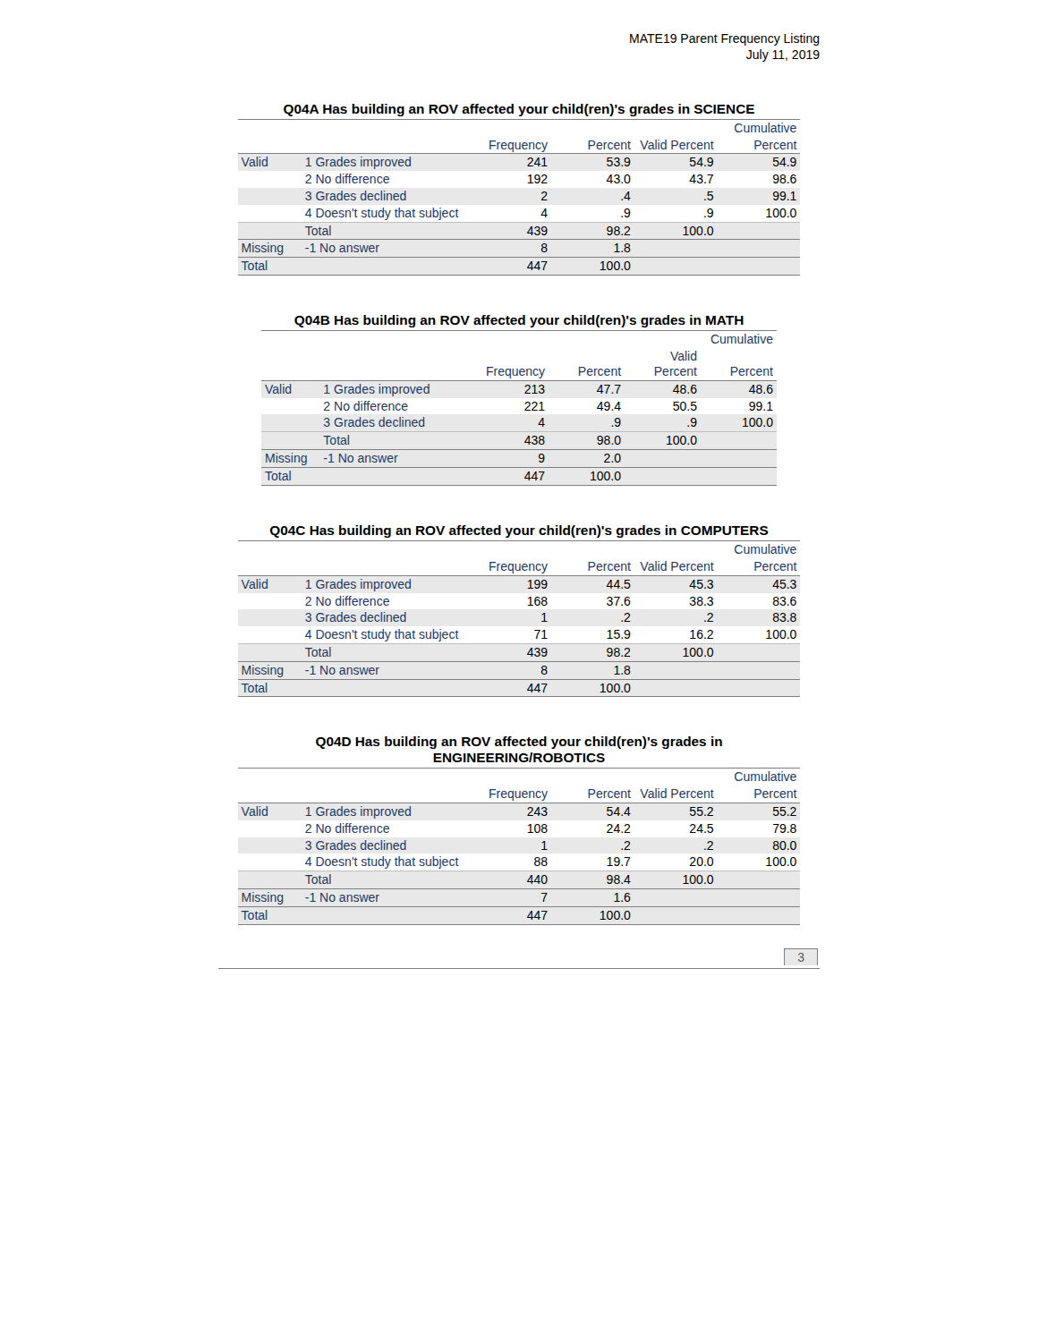MATE19 Parent Frequency Listing
July 11, 2019
Q04A Has building an ROV affected your child(ren)'s grades in SCIENCE
| | | | | | Cumulative |
| --- | --- | --- | --- | --- | --- |
| | | Frequency | Percent | Valid Percent | Percent |
| Valid | 1 Grades improved | 241 | 53.9 | 54.9 | 54.9 |
| | 2 No difference | 192 | 43.0 | 43.7 | 98.6 |
| | 3 Grades declined | 2 | .4 | .5 | 99.1 |
| | 4 Doesn't study that subject | 4 | .9 | .9 | 100.0 |
| | Total | 439 | 98.2 | 100.0 | |
| Missing | -1 No answer | 8 | 1.8 | | |
| Total | | 447 | 100.0 | | |
Q04B Has building an ROV affected your child(ren)'s grades in MATH
| | | | | | Cumulative |
| --- | --- | --- | --- | --- | --- |
| | | Frequency | Percent | Valid Percent | Percent |
| Valid | 1 Grades improved | 213 | 47.7 | 48.6 | 48.6 |
| | 2 No difference | 221 | 49.4 | 50.5 | 99.1 |
| | 3 Grades declined | 4 | .9 | .9 | 100.0 |
| | Total | 438 | 98.0 | 100.0 | |
| Missing | -1 No answer | 9 | 2.0 | | |
| Total | | 447 | 100.0 | | |
Q04C Has building an ROV affected your child(ren)'s grades in COMPUTERS
| | | | | | Cumulative |
| --- | --- | --- | --- | --- | --- |
| | | Frequency | Percent | Valid Percent | Percent |
| Valid | 1 Grades improved | 199 | 44.5 | 45.3 | 45.3 |
| | 2 No difference | 168 | 37.6 | 38.3 | 83.6 |
| | 3 Grades declined | 1 | .2 | .2 | 83.8 |
| | 4 Doesn't study that subject | 71 | 15.9 | 16.2 | 100.0 |
| | Total | 439 | 98.2 | 100.0 | |
| Missing | -1 No answer | 8 | 1.8 | | |
| Total | | 447 | 100.0 | | |
Q04D Has building an ROV affected your child(ren)'s grades in
ENGINEERING/ROBOTICS
| | | | | | Cumulative |
| --- | --- | --- | --- | --- | --- |
| | | Frequency | Percent | Valid Percent | Percent |
| Valid | 1 Grades improved | 243 | 54.4 | 55.2 | 55.2 |
| | 2 No difference | 108 | 24.2 | 24.5 | 79.8 |
| | 3 Grades declined | 1 | .2 | .2 | 80.0 |
| | 4 Doesn't study that subject | 88 | 19.7 | 20.0 | 100.0 |
| | Total | 440 | 98.4 | 100.0 | |
| Missing | -1 No answer | 7 | 1.6 | | |
| Total | | 447 | 100.0 | | |
3